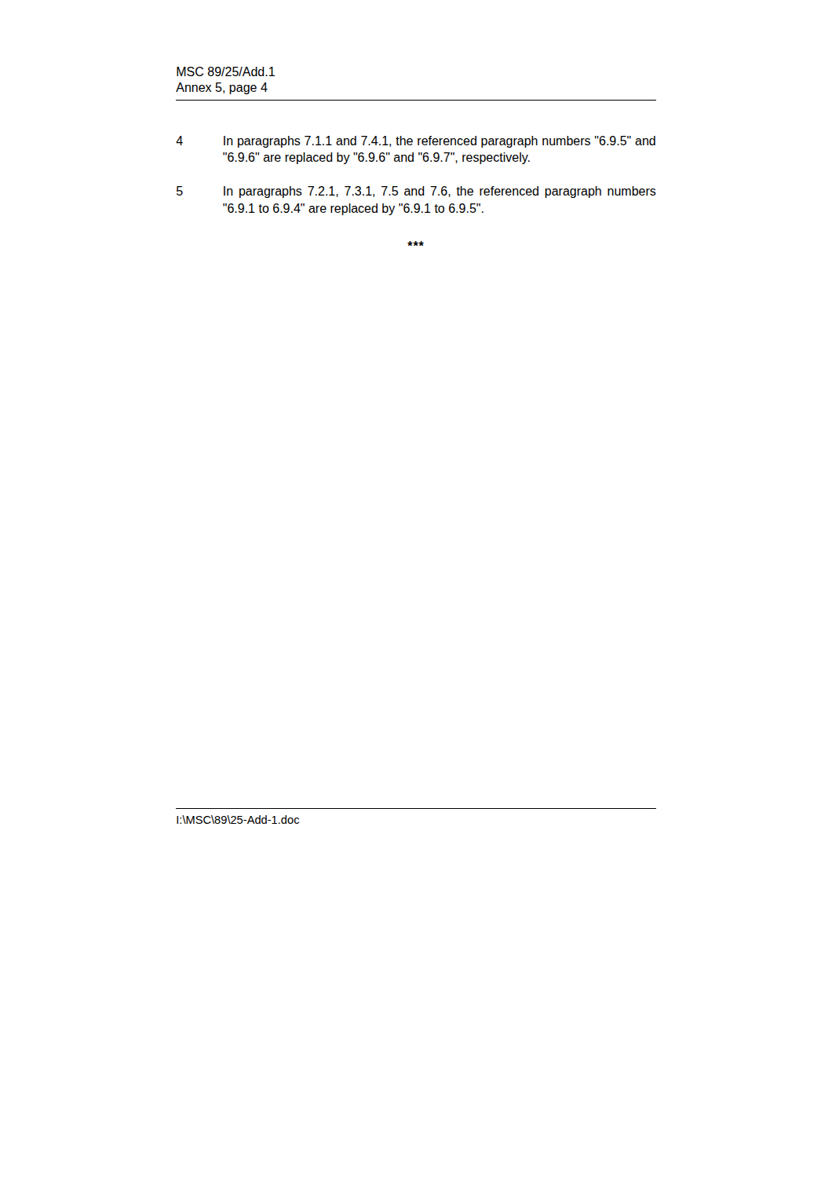MSC 89/25/Add.1
Annex 5, page 4
4 In paragraphs 7.1.1 and 7.4.1, the referenced paragraph numbers "6.9.5" and "6.9.6" are replaced by "6.9.6" and "6.9.7", respectively.
5 In paragraphs 7.2.1, 7.3.1, 7.5 and 7.6, the referenced paragraph numbers "6.9.1 to 6.9.4" are replaced by "6.9.1 to 6.9.5".
***
I:\MSC\89\25-Add-1.doc